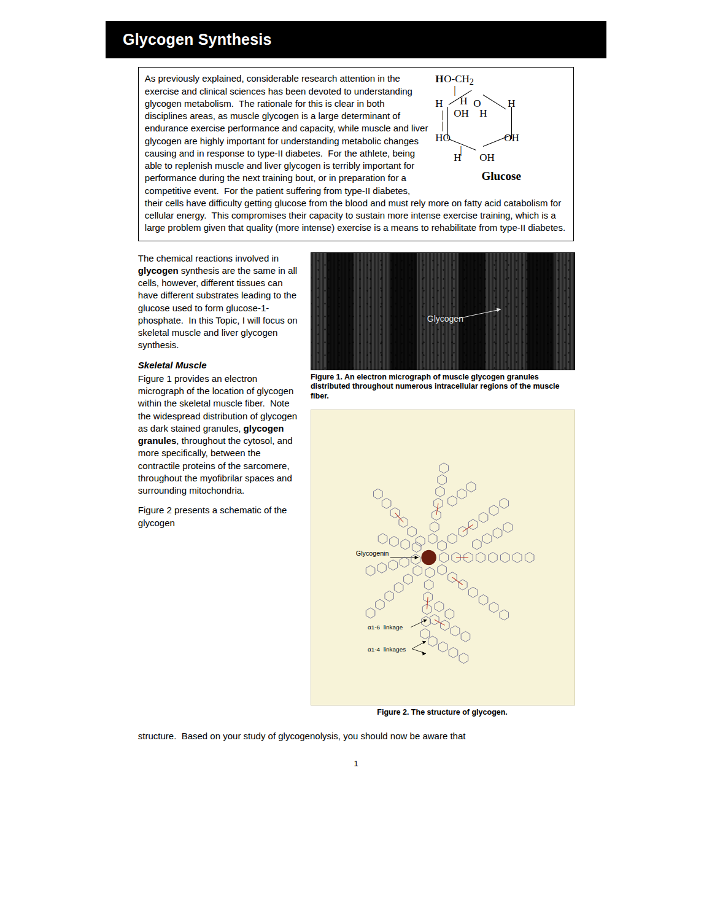Glycogen Synthesis
HO-CH2 | H O H | H OH H | HO OH | H OH
Glucose
As previously explained, considerable research attention in the exercise and clinical sciences has been devoted to understanding glycogen metabolism. The rationale for this is clear in both disciplines areas, as muscle glycogen is a large determinant of endurance exercise performance and capacity, while muscle and liver glycogen are highly important for understanding metabolic changes causing and in response to type-II diabetes. For the athlete, being able to replenish muscle and liver glycogen is terribly important for performance during the next training bout, or in preparation for a competitive event. For the patient suffering from type-II diabetes, their cells have difficulty getting glucose from the blood and must rely more on fatty acid catabolism for cellular energy. This compromises their capacity to sustain more intense exercise training, which is a large problem given that quality (more intense) exercise is a means to rehabilitate from type-II diabetes.
The chemical reactions involved in glycogen synthesis are the same in all cells, however, different tissues can have different substrates leading to the glucose used to form glucose-1-phosphate. In this Topic, I will focus on skeletal muscle and liver glycogen synthesis.
Skeletal Muscle
Figure 1 provides an electron micrograph of the location of glycogen within the skeletal muscle fiber. Note the widespread distribution of glycogen as dark stained granules, glycogen granules, throughout the cytosol, and more specifically, between the contractile proteins of the sarcomere, throughout the myofibrilar spaces and surrounding mitochondria.
Figure 2 presents a schematic of the glycogen
Glycogen
Figure 1. An electron micrograph of muscle glycogen granules distributed throughout numerous intracellular regions of the muscle fiber.
Glycogenin α1-6 linkage α1-4 linkages
Figure 2. The structure of glycogen.
structure. Based on your study of glycogenolysis, you should now be aware that
1